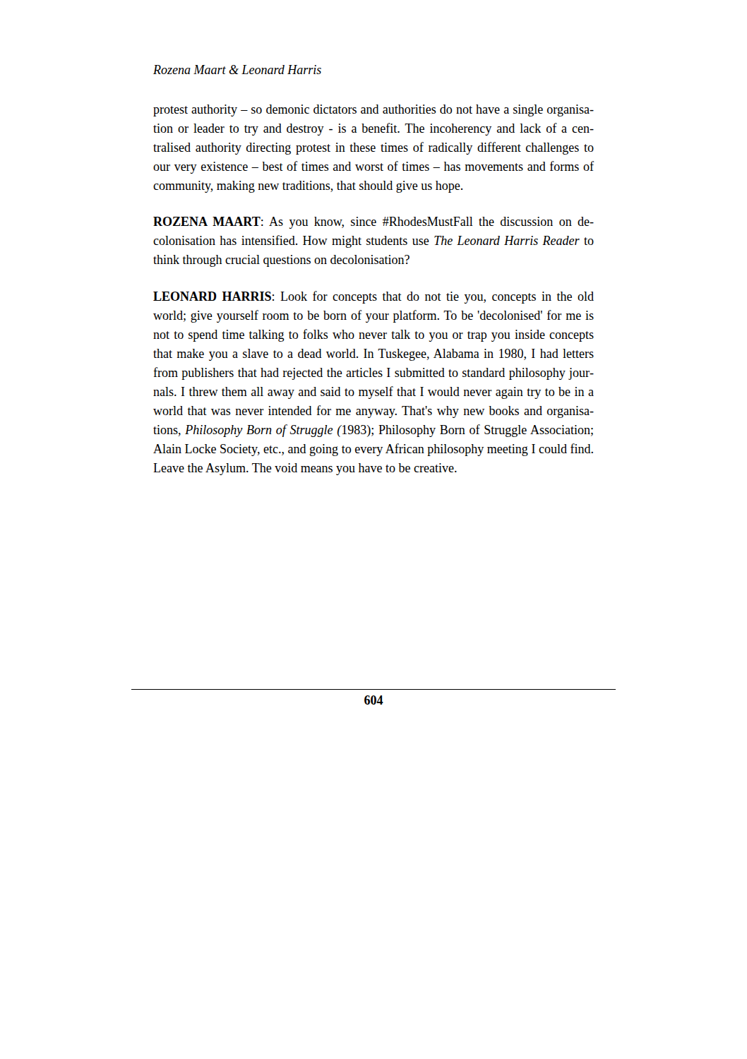Rozena Maart & Leonard Harris
protest authority – so demonic dictators and authorities do not have a single organisation or leader to try and destroy - is a benefit. The incoherency and lack of a centralised authority directing protest in these times of radically different challenges to our very existence – best of times and worst of times – has movements and forms of community, making new traditions, that should give us hope.
ROZENA MAART: As you know, since #RhodesMustFall the discussion on decolonisation has intensified. How might students use The Leonard Harris Reader to think through crucial questions on decolonisation?
LEONARD HARRIS: Look for concepts that do not tie you, concepts in the old world; give yourself room to be born of your platform. To be 'decolonised' for me is not to spend time talking to folks who never talk to you or trap you inside concepts that make you a slave to a dead world. In Tuskegee, Alabama in 1980, I had letters from publishers that had rejected the articles I submitted to standard philosophy journals. I threw them all away and said to myself that I would never again try to be in a world that was never intended for me anyway. That's why new books and organisations, Philosophy Born of Struggle (1983); Philosophy Born of Struggle Association; Alain Locke Society, etc., and going to every African philosophy meeting I could find. Leave the Asylum. The void means you have to be creative.
604